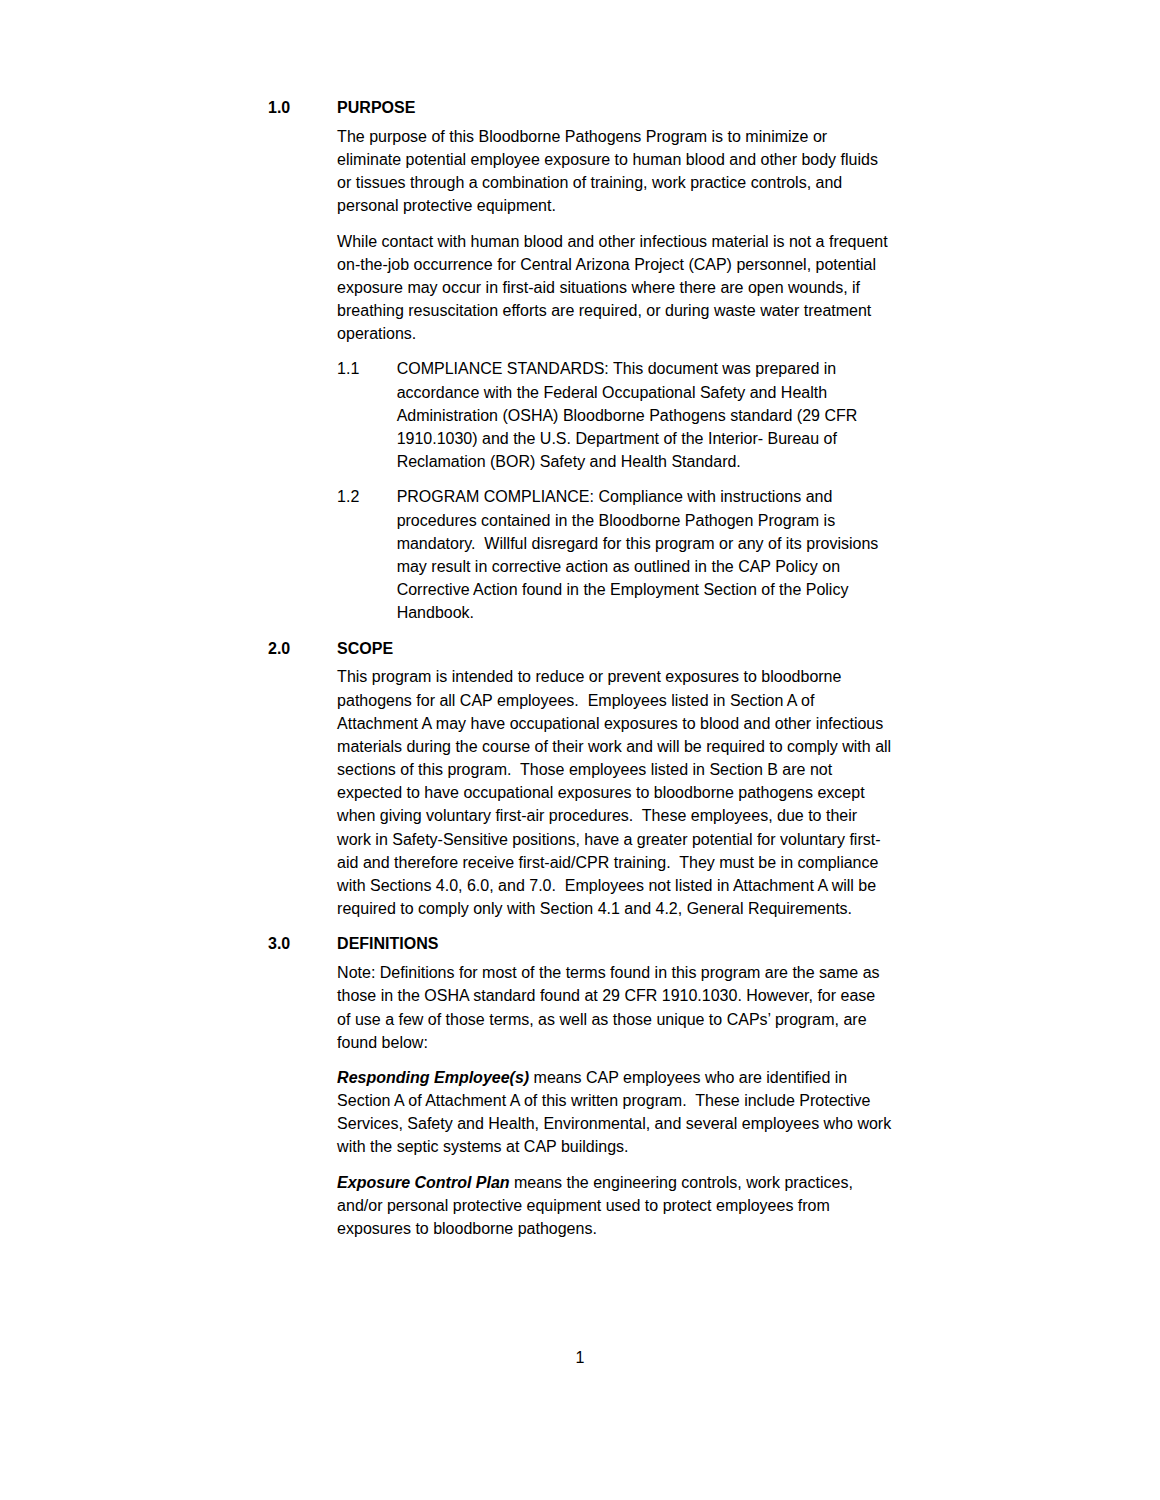1.0 PURPOSE
The purpose of this Bloodborne Pathogens Program is to minimize or eliminate potential employee exposure to human blood and other body fluids or tissues through a combination of training, work practice controls, and personal protective equipment.
While contact with human blood and other infectious material is not a frequent on-the-job occurrence for Central Arizona Project (CAP) personnel, potential exposure may occur in first-aid situations where there are open wounds, if breathing resuscitation efforts are required, or during waste water treatment operations.
1.1 COMPLIANCE STANDARDS: This document was prepared in accordance with the Federal Occupational Safety and Health Administration (OSHA) Bloodborne Pathogens standard (29 CFR 1910.1030) and the U.S. Department of the Interior- Bureau of Reclamation (BOR) Safety and Health Standard.
1.2 PROGRAM COMPLIANCE: Compliance with instructions and procedures contained in the Bloodborne Pathogen Program is mandatory. Willful disregard for this program or any of its provisions may result in corrective action as outlined in the CAP Policy on Corrective Action found in the Employment Section of the Policy Handbook.
2.0 SCOPE
This program is intended to reduce or prevent exposures to bloodborne pathogens for all CAP employees. Employees listed in Section A of Attachment A may have occupational exposures to blood and other infectious materials during the course of their work and will be required to comply with all sections of this program. Those employees listed in Section B are not expected to have occupational exposures to bloodborne pathogens except when giving voluntary first-air procedures. These employees, due to their work in Safety-Sensitive positions, have a greater potential for voluntary first-aid and therefore receive first-aid/CPR training. They must be in compliance with Sections 4.0, 6.0, and 7.0. Employees not listed in Attachment A will be required to comply only with Section 4.1 and 4.2, General Requirements.
3.0 DEFINITIONS
Note: Definitions for most of the terms found in this program are the same as those in the OSHA standard found at 29 CFR 1910.1030. However, for ease of use a few of those terms, as well as those unique to CAPs’ program, are found below:
Responding Employee(s) means CAP employees who are identified in Section A of Attachment A of this written program. These include Protective Services, Safety and Health, Environmental, and several employees who work with the septic systems at CAP buildings.
Exposure Control Plan means the engineering controls, work practices, and/or personal protective equipment used to protect employees from exposures to bloodborne pathogens.
1